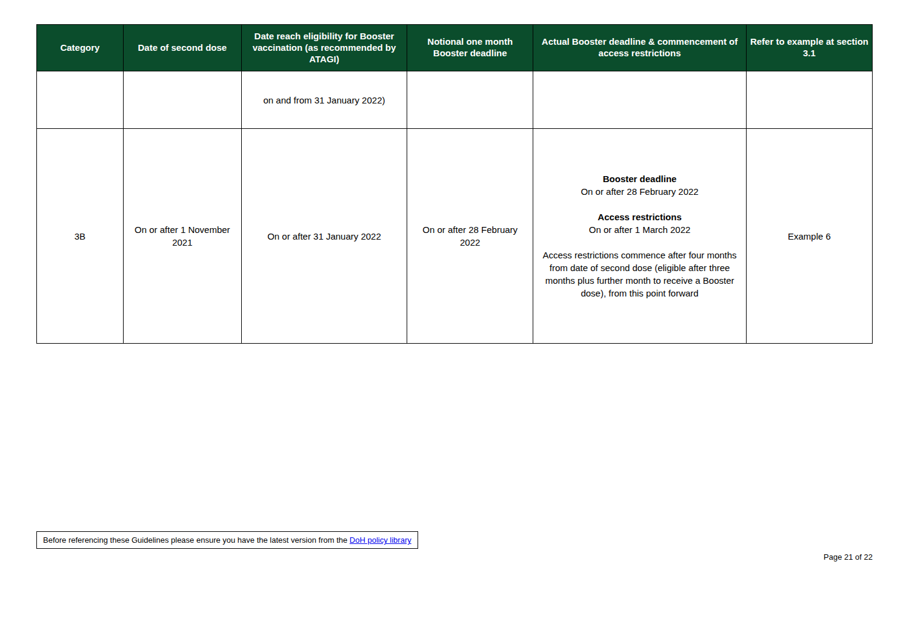| Category | Date of second dose | Date reach eligibility for Booster vaccination (as recommended by ATAGI) | Notional one month Booster deadline | Actual Booster deadline & commencement of access restrictions | Refer to example at section 3.1 |
| --- | --- | --- | --- | --- | --- |
| | | on and from 31 January 2022) | | | |
| 3B | On or after 1 November 2021 | On or after 31 January 2022 | On or after 28 February 2022 | Booster deadline On or after 28 February 2022 Access restrictions On or after 1 March 2022 Access restrictions commence after four months from date of second dose (eligible after three months plus further month to receive a Booster dose), from this point forward | Example 6 |
Before referencing these Guidelines please ensure you have the latest version from the DoH policy library
Page 21 of 22